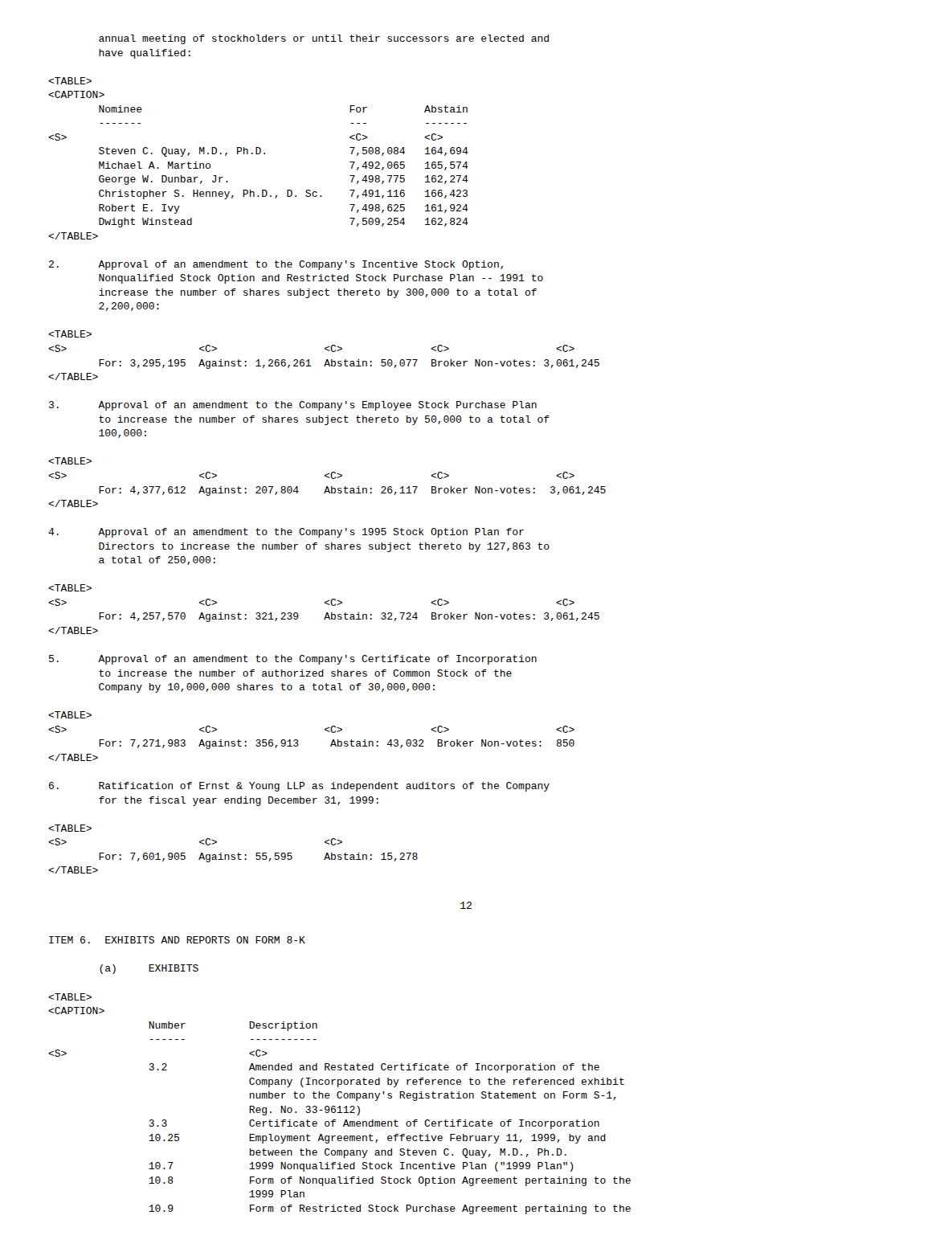annual meeting of stockholders or until their successors are elected and
        have qualified:

<TABLE>
<CAPTION>
        Nominee                                 For         Abstain
        -------                                 ---         -------
<S>                                             <C>         <C>
        Steven C. Quay, M.D., Ph.D.             7,508,084   164,694
        Michael A. Martino                      7,492,065   165,574
        George W. Dunbar, Jr.                   7,498,775   162,274
        Christopher S. Henney, Ph.D., D. Sc.    7,491,116   166,423
        Robert E. Ivy                           7,498,625   161,924
        Dwight Winstead                         7,509,254   162,824
</TABLE>

2.      Approval of an amendment to the Company's Incentive Stock Option,
        Nonqualified Stock Option and Restricted Stock Purchase Plan -- 1991 to
        increase the number of shares subject thereto by 300,000 to a total of
        2,200,000:

<TABLE>
<S>                     <C>                 <C>              <C>                 <C>
        For: 3,295,195  Against: 1,266,261  Abstain: 50,077  Broker Non-votes: 3,061,245
</TABLE>

3.      Approval of an amendment to the Company's Employee Stock Purchase Plan
        to increase the number of shares subject thereto by 50,000 to a total of
        100,000:

<TABLE>
<S>                     <C>                 <C>              <C>                 <C>
        For: 4,377,612  Against: 207,804    Abstain: 26,117  Broker Non-votes:  3,061,245
</TABLE>

4.      Approval of an amendment to the Company's 1995 Stock Option Plan for
        Directors to increase the number of shares subject thereto by 127,863 to
        a total of 250,000:

<TABLE>
<S>                     <C>                 <C>              <C>                 <C>
        For: 4,257,570  Against: 321,239    Abstain: 32,724  Broker Non-votes: 3,061,245
</TABLE>

5.      Approval of an amendment to the Company's Certificate of Incorporation
        to increase the number of authorized shares of Common Stock of the
        Company by 10,000,000 shares to a total of 30,000,000:

<TABLE>
<S>                     <C>                 <C>              <C>                 <C>
        For: 7,271,983  Against: 356,913     Abstain: 43,032  Broker Non-votes:  850
</TABLE>

6.      Ratification of Ernst & Young LLP as independent auditors of the Company
        for the fiscal year ending December 31, 1999:

<TABLE>
<S>                     <C>                 <C>
        For: 7,601,905  Against: 55,595     Abstain: 15,278
</TABLE>
12
ITEM 6.  EXHIBITS AND REPORTS ON FORM 8-K

        (a)     EXHIBITS

<TABLE>
<CAPTION>
                Number          Description
                ------          -----------
<S>                             <C>
                3.2             Amended and Restated Certificate of Incorporation of the
                                Company (Incorporated by reference to the referenced exhibit
                                number to the Company's Registration Statement on Form S-1,
                                Reg. No. 33-96112)
                3.3             Certificate of Amendment of Certificate of Incorporation
                10.25           Employment Agreement, effective February 11, 1999, by and
                                between the Company and Steven C. Quay, M.D., Ph.D.
                10.7            1999 Nonqualified Stock Incentive Plan ("1999 Plan")
                10.8            Form of Nonqualified Stock Option Agreement pertaining to the
                                1999 Plan
                10.9            Form of Restricted Stock Purchase Agreement pertaining to the